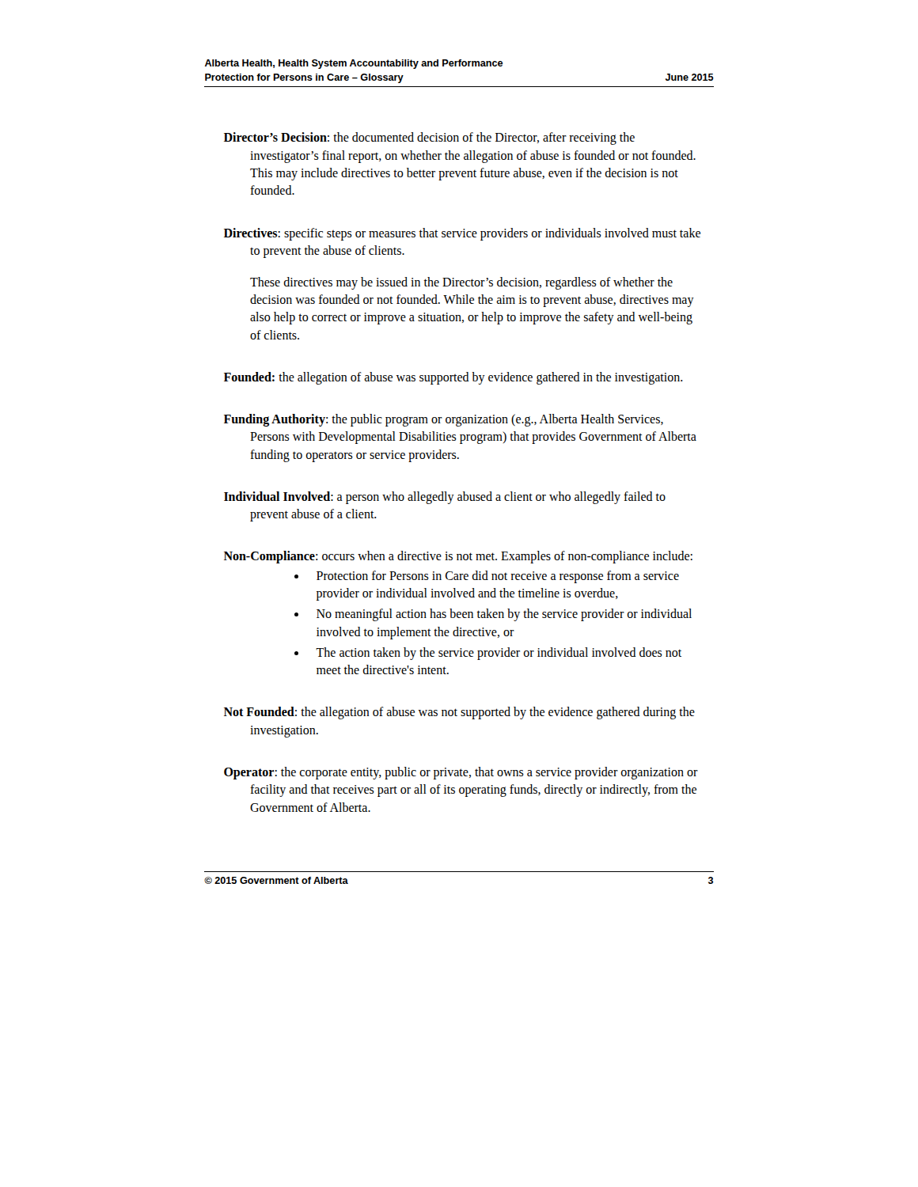Alberta Health, Health System Accountability and Performance Protection for Persons in Care – Glossary June 2015
Director’s Decision: the documented decision of the Director, after receiving the investigator’s final report, on whether the allegation of abuse is founded or not founded. This may include directives to better prevent future abuse, even if the decision is not founded.
Directives: specific steps or measures that service providers or individuals involved must take to prevent the abuse of clients.
These directives may be issued in the Director’s decision, regardless of whether the decision was founded or not founded. While the aim is to prevent abuse, directives may also help to correct or improve a situation, or help to improve the safety and well-being of clients.
Founded: the allegation of abuse was supported by evidence gathered in the investigation.
Funding Authority: the public program or organization (e.g., Alberta Health Services, Persons with Developmental Disabilities program) that provides Government of Alberta funding to operators or service providers.
Individual Involved: a person who allegedly abused a client or who allegedly failed to prevent abuse of a client.
Non-Compliance: occurs when a directive is not met. Examples of non-compliance include:
Protection for Persons in Care did not receive a response from a service provider or individual involved and the timeline is overdue,
No meaningful action has been taken by the service provider or individual involved to implement the directive, or
The action taken by the service provider or individual involved does not meet the directive's intent.
Not Founded: the allegation of abuse was not supported by the evidence gathered during the investigation.
Operator: the corporate entity, public or private, that owns a service provider organization or facility and that receives part or all of its operating funds, directly or indirectly, from the Government of Alberta.
© 2015 Government of Alberta 3